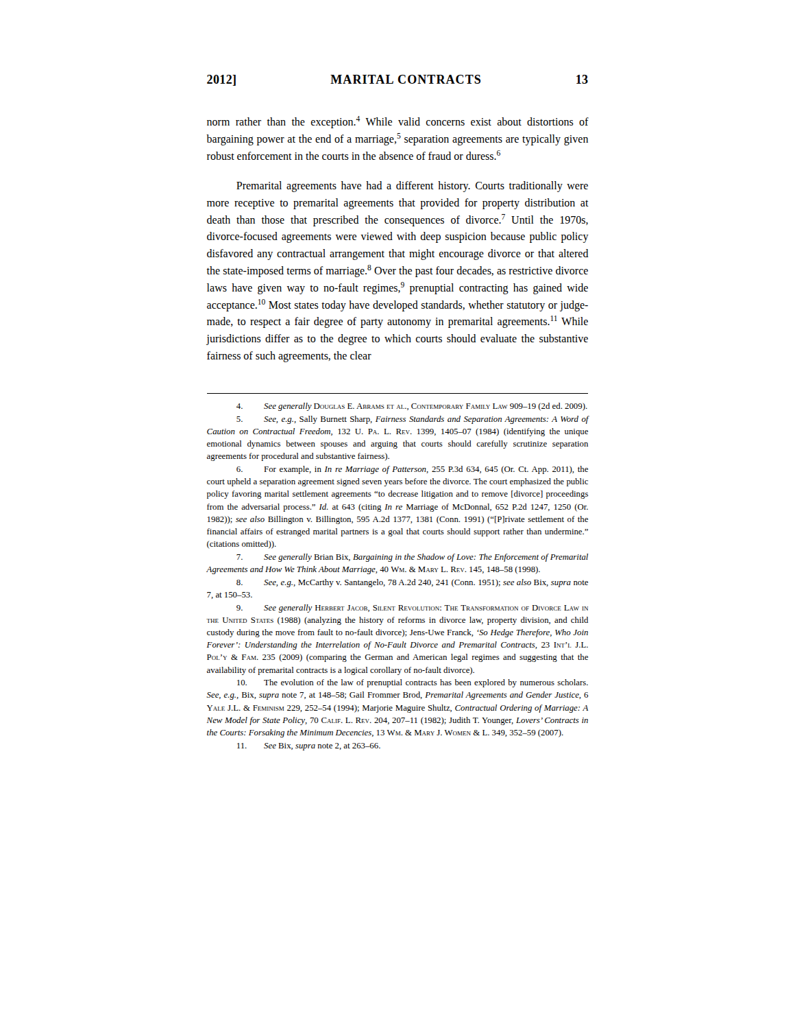2012] MARITAL CONTRACTS 13
norm rather than the exception.4 While valid concerns exist about distortions of bargaining power at the end of a marriage,5 separation agreements are typically given robust enforcement in the courts in the absence of fraud or duress.6
Premarital agreements have had a different history. Courts traditionally were more receptive to premarital agreements that provided for property distribution at death than those that prescribed the consequences of divorce.7 Until the 1970s, divorce-focused agreements were viewed with deep suspicion because public policy disfavored any contractual arrangement that might encourage divorce or that altered the state-imposed terms of marriage.8 Over the past four decades, as restrictive divorce laws have given way to no-fault regimes,9 prenuptial contracting has gained wide acceptance.10 Most states today have developed standards, whether statutory or judge-made, to respect a fair degree of party autonomy in premarital agreements.11 While jurisdictions differ as to the degree to which courts should evaluate the substantive fairness of such agreements, the clear
4. See generally Douglas E. Abrams et al., Contemporary Family Law 909–19 (2d ed. 2009).
5. See, e.g., Sally Burnett Sharp, Fairness Standards and Separation Agreements: A Word of Caution on Contractual Freedom, 132 U. Pa. L. Rev. 1399, 1405–07 (1984) (identifying the unique emotional dynamics between spouses and arguing that courts should carefully scrutinize separation agreements for procedural and substantive fairness).
6. For example, in In re Marriage of Patterson, 255 P.3d 634, 645 (Or. Ct. App. 2011), the court upheld a separation agreement signed seven years before the divorce. The court emphasized the public policy favoring marital settlement agreements “to decrease litigation and to remove [divorce] proceedings from the adversarial process.” Id. at 643 (citing In re Marriage of McDonnal, 652 P.2d 1247, 1250 (Or. 1982)); see also Billington v. Billington, 595 A.2d 1377, 1381 (Conn. 1991) (“[P]rivate settlement of the financial affairs of estranged marital partners is a goal that courts should support rather than undermine.” (citations omitted)).
7. See generally Brian Bix, Bargaining in the Shadow of Love: The Enforcement of Premarital Agreements and How We Think About Marriage, 40 Wm. & Mary L. Rev. 145, 148–58 (1998).
8. See, e.g., McCarthy v. Santangelo, 78 A.2d 240, 241 (Conn. 1951); see also Bix, supra note 7, at 150–53.
9. See generally Herbert Jacob, Silent Revolution: The Transformation of Divorce Law in the United States (1988) (analyzing the history of reforms in divorce law, property division, and child custody during the move from fault to no-fault divorce); Jens-Uwe Franck, ‘So Hedge Therefore, Who Join Forever’: Understanding the Interrelation of No-Fault Divorce and Premarital Contracts, 23 Int’l J.L. Pol’y & Fam. 235 (2009) (comparing the German and American legal regimes and suggesting that the availability of premarital contracts is a logical corollary of no-fault divorce).
10. The evolution of the law of prenuptial contracts has been explored by numerous scholars. See, e.g., Bix, supra note 7, at 148–58; Gail Frommer Brod, Premarital Agreements and Gender Justice, 6 Yale J.L. & Feminism 229, 252–54 (1994); Marjorie Maguire Shultz, Contractual Ordering of Marriage: A New Model for State Policy, 70 Calif. L. Rev. 204, 207–11 (1982); Judith T. Younger, Lovers’ Contracts in the Courts: Forsaking the Minimum Decencies, 13 Wm. & Mary J. Women & L. 349, 352–59 (2007).
11. See Bix, supra note 2, at 263–66.